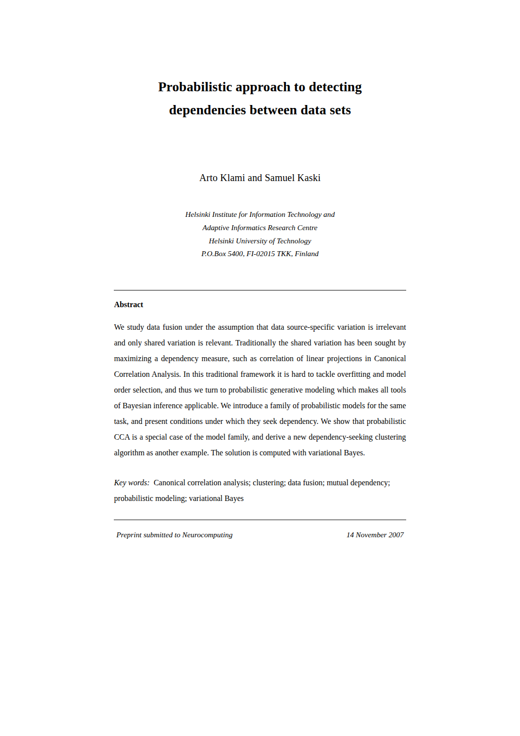Probabilistic approach to detecting
dependencies between data sets
Arto Klami and Samuel Kaski
Helsinki Institute for Information Technology and
Adaptive Informatics Research Centre
Helsinki University of Technology
P.O.Box 5400, FI-02015 TKK, Finland
Abstract
We study data fusion under the assumption that data source-specific variation is irrelevant and only shared variation is relevant. Traditionally the shared variation has been sought by maximizing a dependency measure, such as correlation of linear projections in Canonical Correlation Analysis. In this traditional framework it is hard to tackle overfitting and model order selection, and thus we turn to probabilistic generative modeling which makes all tools of Bayesian inference applicable. We introduce a family of probabilistic models for the same task, and present conditions under which they seek dependency. We show that probabilistic CCA is a special case of the model family, and derive a new dependency-seeking clustering algorithm as another example. The solution is computed with variational Bayes.
Key words: Canonical correlation analysis; clustering; data fusion; mutual dependency; probabilistic modeling; variational Bayes
Preprint submitted to Neurocomputing 14 November 2007